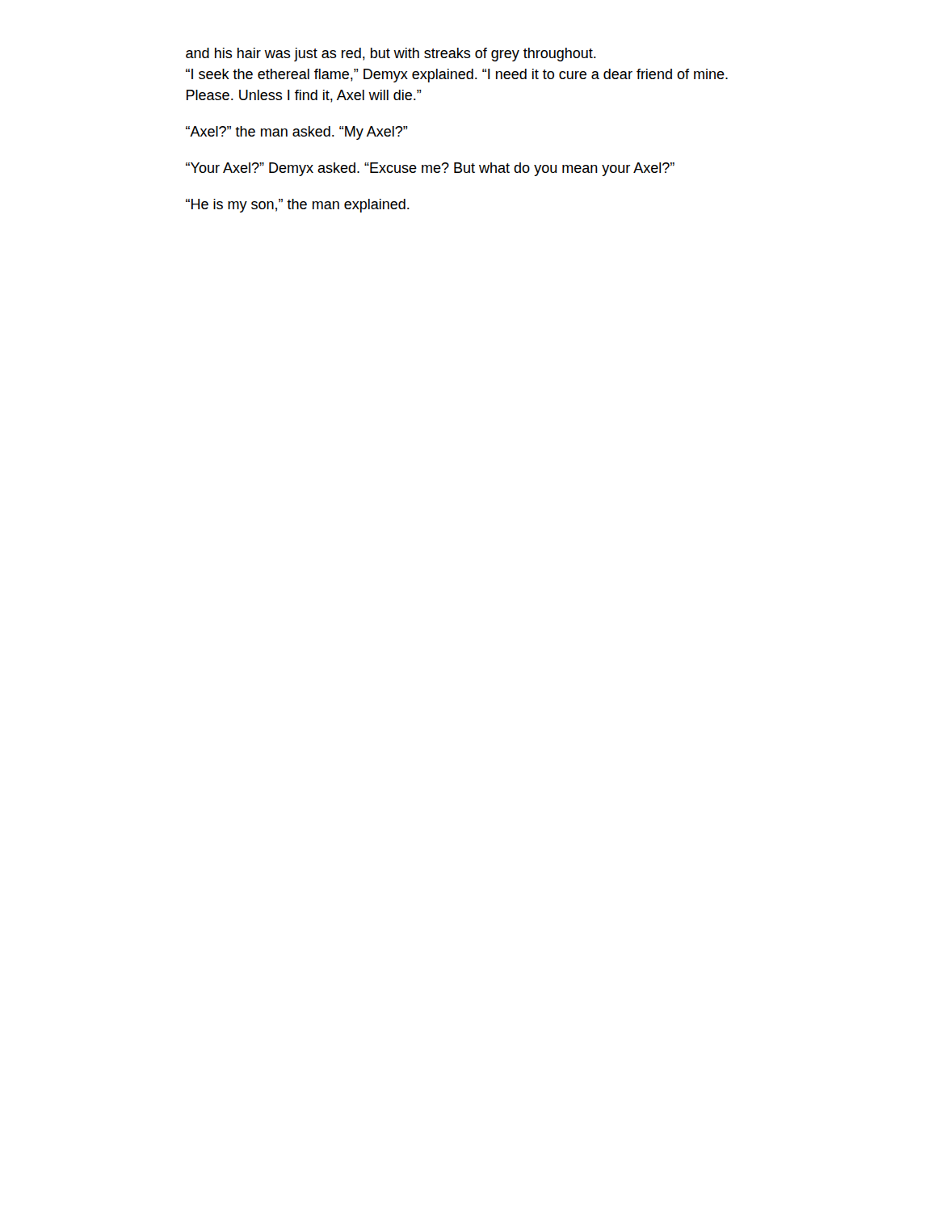and his hair was just as red, but with streaks of grey throughout.
“I seek the ethereal flame,” Demyx explained. “I need it to cure a dear friend of mine. Please. Unless I find it, Axel will die.”
“Axel?” the man asked. “My Axel?”
“Your Axel?” Demyx asked. “Excuse me? But what do you mean your Axel?”
“He is my son,” the man explained.